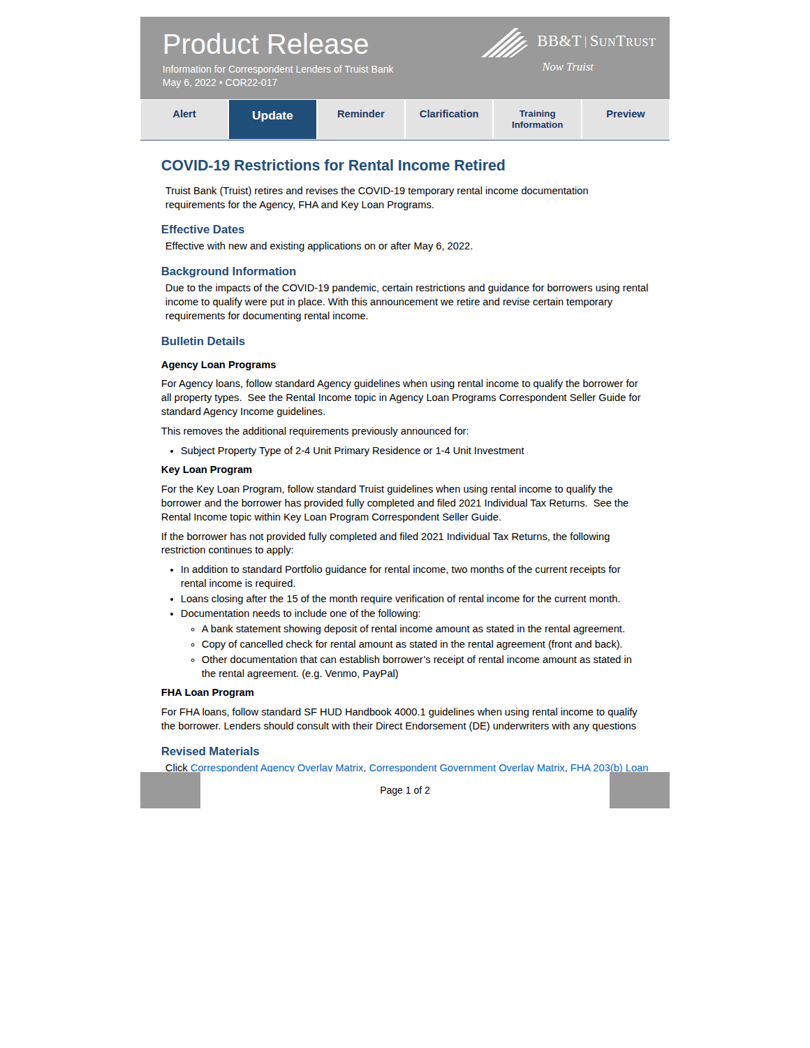Product Release
Information for Correspondent Lenders of Truist Bank
May 6, 2022 • COR22-017
BB&T|SunTrust
Now Truist
Alert
Update
Reminder
Clarification
Training
Information
Preview
COVID-19 Restrictions for Rental Income Retired
Truist Bank (Truist) retires and revises the COVID-19 temporary rental income documentation requirements for the Agency, FHA and Key Loan Programs.
Effective Dates
Effective with new and existing applications on or after May 6, 2022.
Background Information
Due to the impacts of the COVID-19 pandemic, certain restrictions and guidance for borrowers using rental income to qualify were put in place. With this announcement we retire and revise certain temporary requirements for documenting rental income.
Bulletin Details
Agency Loan Programs
For Agency loans, follow standard Agency guidelines when using rental income to qualify the borrower for all property types. See the Rental Income topic in Agency Loan Programs Correspondent Seller Guide for standard Agency Income guidelines.
This removes the additional requirements previously announced for:
Subject Property Type of 2-4 Unit Primary Residence or 1-4 Unit Investment
Key Loan Program
For the Key Loan Program, follow standard Truist guidelines when using rental income to qualify the borrower and the borrower has provided fully completed and filed 2021 Individual Tax Returns. See the Rental Income topic within Key Loan Program Correspondent Seller Guide.
If the borrower has not provided fully completed and filed 2021 Individual Tax Returns, the following restriction continues to apply:
In addition to standard Portfolio guidance for rental income, two months of the current receipts for rental income is required.
Loans closing after the 15 of the month require verification of rental income for the current month.
Documentation needs to include one of the following:
A bank statement showing deposit of rental income amount as stated in the rental agreement.
Copy of cancelled check for rental amount as stated in the rental agreement (front and back).
Other documentation that can establish borrower’s receipt of rental income amount as stated in the rental agreement. (e.g. Venmo, PayPal)
FHA Loan Program
For FHA loans, follow standard SF HUD Handbook 4000.1 guidelines when using rental income to qualify the borrower. Lenders should consult with their Direct Endorsement (DE) underwriters with any questions
Revised Materials
Click Correspondent Agency Overlay Matrix, Correspondent Government Overlay Matrix, FHA 203(b) Loan Program, Key Lan Program, Key Loan Program Temporary COVID-19 Related Guidance and Key Loan Program Eligibility Checklist (COR 0650)to review the revised product materials.
Page 1 of 2